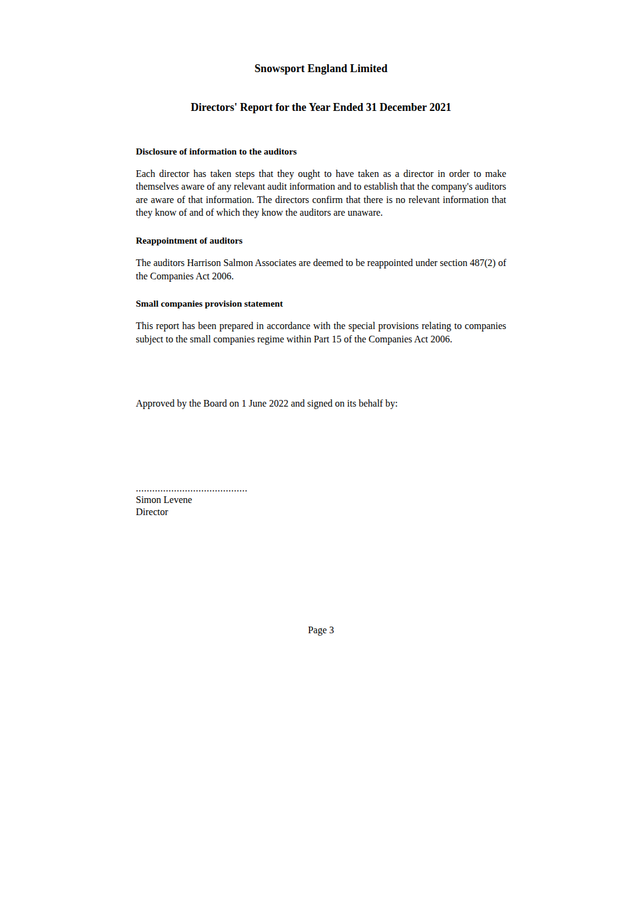Snowsport England Limited
Directors' Report for the Year Ended 31 December 2021
Disclosure of information to the auditors
Each director has taken steps that they ought to have taken as a director in order to make themselves aware of any relevant audit information and to establish that the company's auditors are aware of that information. The directors confirm that there is no relevant information that they know of and of which they know the auditors are unaware.
Reappointment of auditors
The auditors Harrison Salmon Associates are deemed to be reappointed under section 487(2) of the Companies Act 2006.
Small companies provision statement
This report has been prepared in accordance with the special provisions relating to companies subject to the small companies regime within Part 15 of the Companies Act 2006.
Approved by the Board on 1 June 2022 and signed on its behalf by:
.........................................
Simon Levene
Director
Page 3